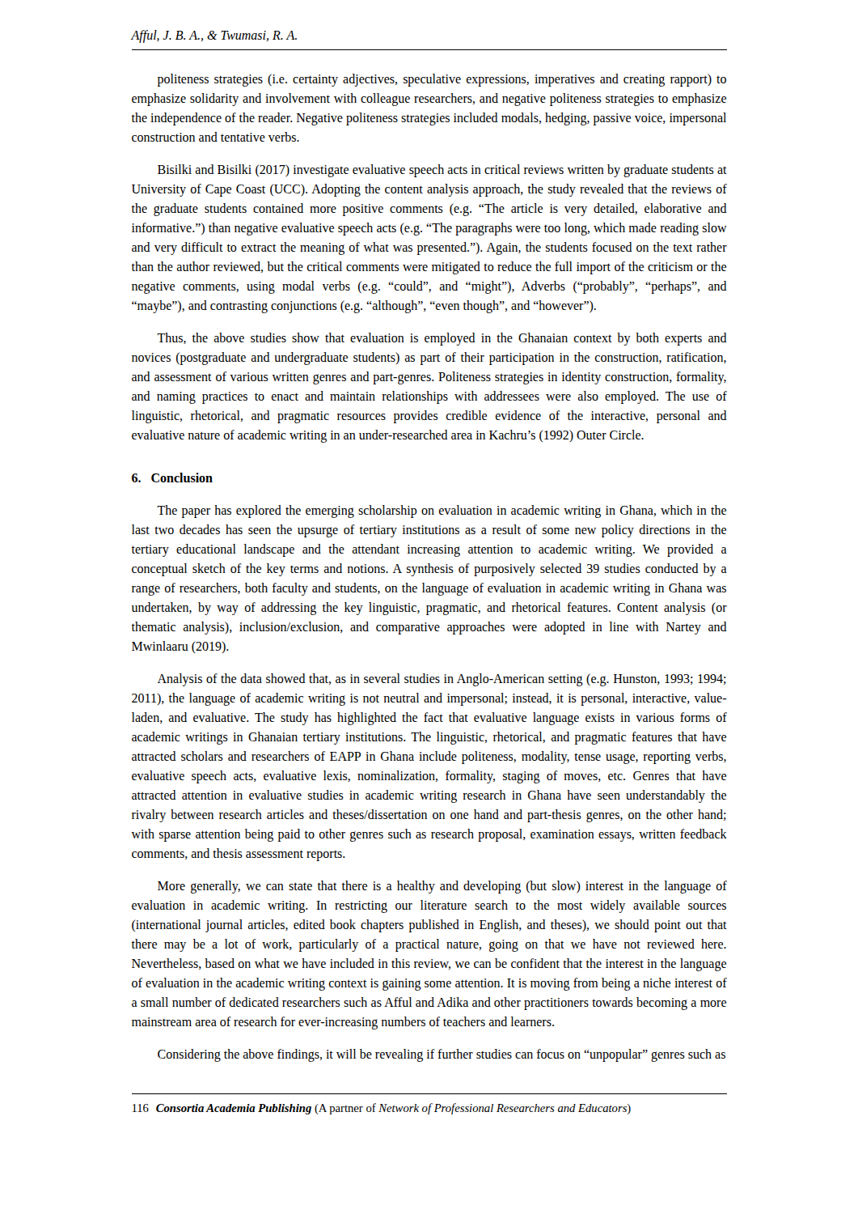Afful, J. B. A., & Twumasi, R. A.
politeness strategies (i.e. certainty adjectives, speculative expressions, imperatives and creating rapport) to emphasize solidarity and involvement with colleague researchers, and negative politeness strategies to emphasize the independence of the reader. Negative politeness strategies included modals, hedging, passive voice, impersonal construction and tentative verbs.
Bisilki and Bisilki (2017) investigate evaluative speech acts in critical reviews written by graduate students at University of Cape Coast (UCC). Adopting the content analysis approach, the study revealed that the reviews of the graduate students contained more positive comments (e.g. “The article is very detailed, elaborative and informative.”) than negative evaluative speech acts (e.g. “The paragraphs were too long, which made reading slow and very difficult to extract the meaning of what was presented.”). Again, the students focused on the text rather than the author reviewed, but the critical comments were mitigated to reduce the full import of the criticism or the negative comments, using modal verbs (e.g. “could”, and “might”), Adverbs (“probably”, “perhaps”, and “maybe”), and contrasting conjunctions (e.g. “although”, “even though”, and “however”).
Thus, the above studies show that evaluation is employed in the Ghanaian context by both experts and novices (postgraduate and undergraduate students) as part of their participation in the construction, ratification, and assessment of various written genres and part-genres. Politeness strategies in identity construction, formality, and naming practices to enact and maintain relationships with addressees were also employed. The use of linguistic, rhetorical, and pragmatic resources provides credible evidence of the interactive, personal and evaluative nature of academic writing in an under-researched area in Kachru’s (1992) Outer Circle.
6. Conclusion
The paper has explored the emerging scholarship on evaluation in academic writing in Ghana, which in the last two decades has seen the upsurge of tertiary institutions as a result of some new policy directions in the tertiary educational landscape and the attendant increasing attention to academic writing. We provided a conceptual sketch of the key terms and notions. A synthesis of purposively selected 39 studies conducted by a range of researchers, both faculty and students, on the language of evaluation in academic writing in Ghana was undertaken, by way of addressing the key linguistic, pragmatic, and rhetorical features. Content analysis (or thematic analysis), inclusion/exclusion, and comparative approaches were adopted in line with Nartey and Mwinlaaru (2019).
Analysis of the data showed that, as in several studies in Anglo-American setting (e.g. Hunston, 1993; 1994; 2011), the language of academic writing is not neutral and impersonal; instead, it is personal, interactive, value-laden, and evaluative. The study has highlighted the fact that evaluative language exists in various forms of academic writings in Ghanaian tertiary institutions. The linguistic, rhetorical, and pragmatic features that have attracted scholars and researchers of EAPP in Ghana include politeness, modality, tense usage, reporting verbs, evaluative speech acts, evaluative lexis, nominalization, formality, staging of moves, etc. Genres that have attracted attention in evaluative studies in academic writing research in Ghana have seen understandably the rivalry between research articles and theses/dissertation on one hand and part-thesis genres, on the other hand; with sparse attention being paid to other genres such as research proposal, examination essays, written feedback comments, and thesis assessment reports.
More generally, we can state that there is a healthy and developing (but slow) interest in the language of evaluation in academic writing. In restricting our literature search to the most widely available sources (international journal articles, edited book chapters published in English, and theses), we should point out that there may be a lot of work, particularly of a practical nature, going on that we have not reviewed here. Nevertheless, based on what we have included in this review, we can be confident that the interest in the language of evaluation in the academic writing context is gaining some attention. It is moving from being a niche interest of a small number of dedicated researchers such as Afful and Adika and other practitioners towards becoming a more mainstream area of research for ever-increasing numbers of teachers and learners.
Considering the above findings, it will be revealing if further studies can focus on “unpopular” genres such as
116 Consortia Academia Publishing (A partner of Network of Professional Researchers and Educators)